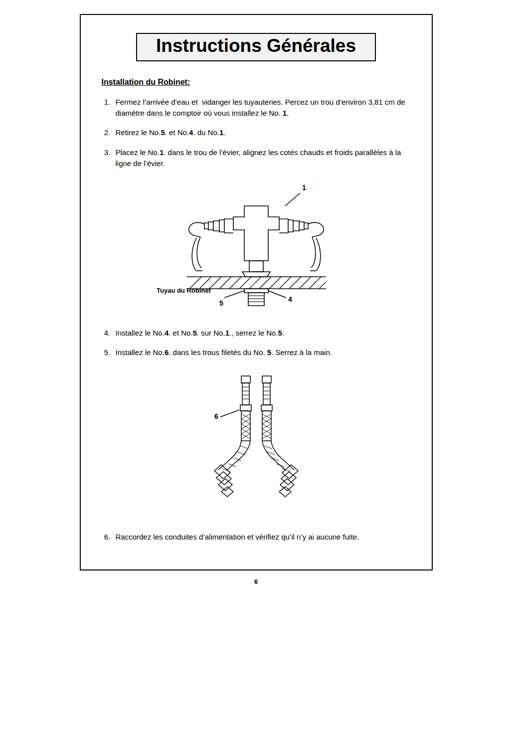Instructions Générales
Installation du Robinet:
Fermez l’arrivée d’eau et vidanger les tuyauteries. Percez un trou d’environ 3,81 cm de diamètre dans le comptoir où vous installez le No. 1.
Retirez le No.5. et No.4. du No.1.
Placez le No.1. dans le trou de l’évier, alignez les cotés chauds et froids parallèles à la ligne de l’évier.
1 5 Tuyau du Robinet 4
Installez le No.4. et No.5. sur No.1., serrez le No.5.
Installez le No.6. dans les trous filetés du No. 5. Serrez à la main.
6
Raccordez les conduites d’alimentation et vérifiez qu’il n’y ai aucune fuite.
6